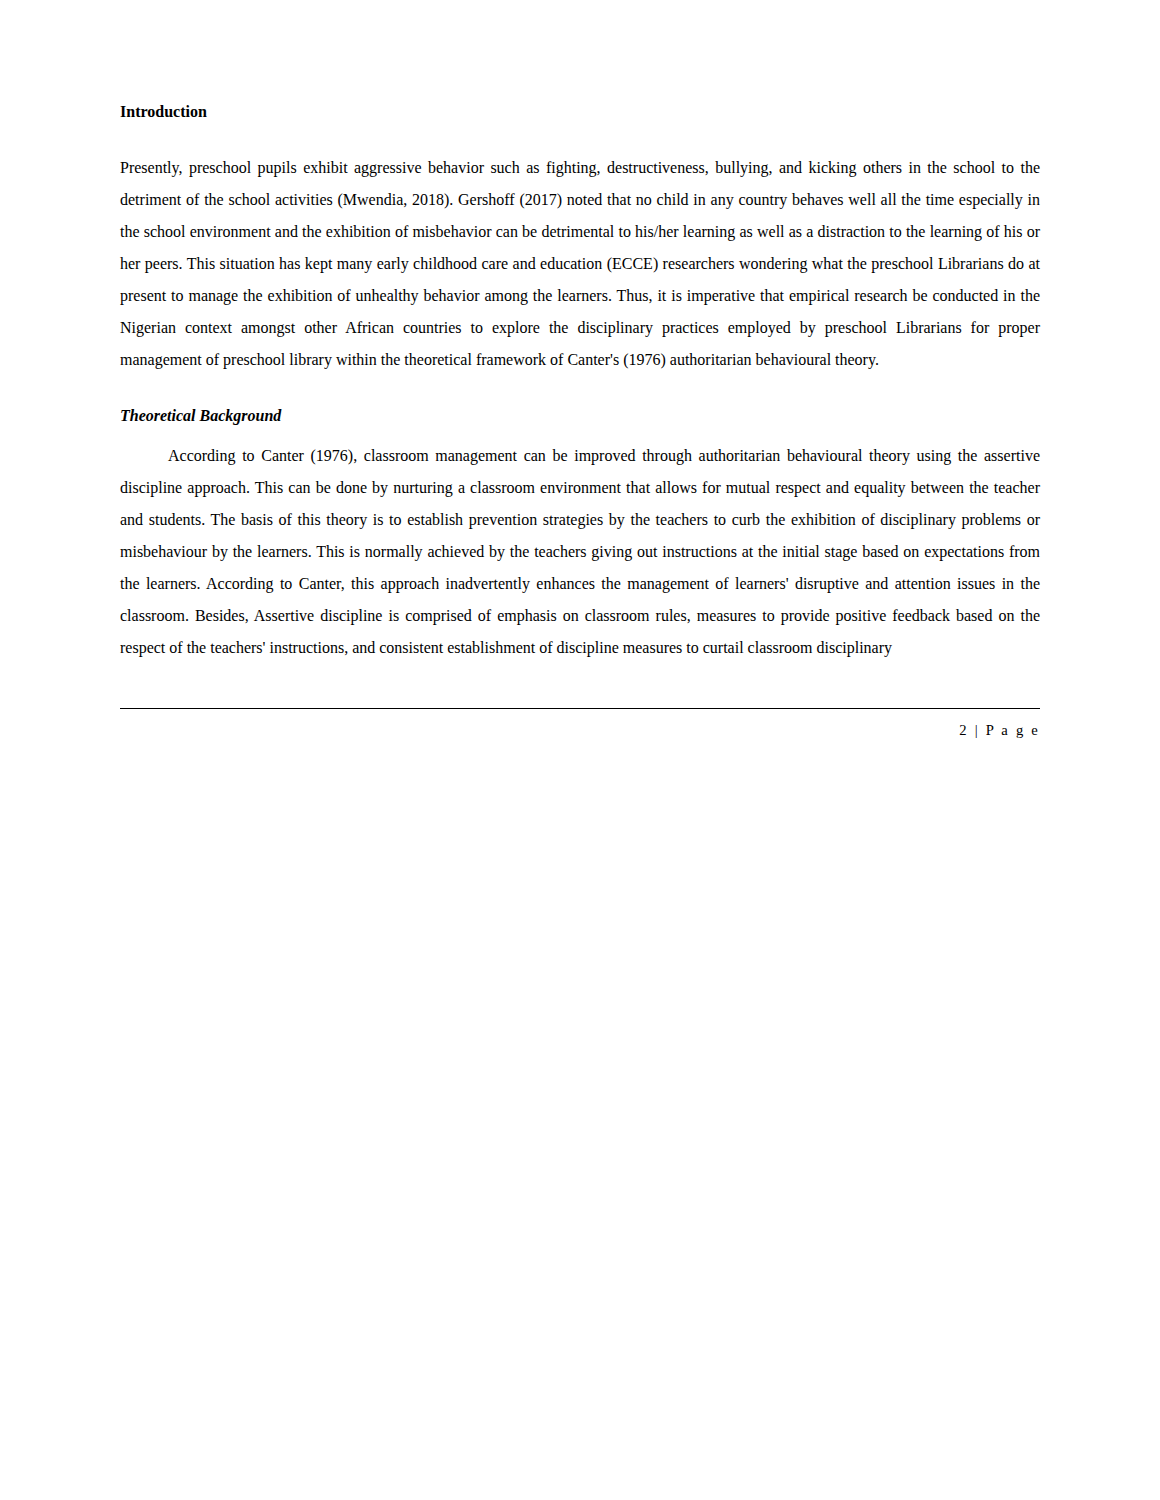Introduction
Presently, preschool pupils exhibit aggressive behavior such as fighting, destructiveness, bullying, and kicking others in the school to the detriment of the school activities (Mwendia, 2018). Gershoff (2017) noted that no child in any country behaves well all the time especially in the school environment and the exhibition of misbehavior can be detrimental to his/her learning as well as a distraction to the learning of his or her peers. This situation has kept many early childhood care and education (ECCE) researchers wondering what the preschool Librarians do at present to manage the exhibition of unhealthy behavior among the learners. Thus, it is imperative that empirical research be conducted in the Nigerian context amongst other African countries to explore the disciplinary practices employed by preschool Librarians for proper management of preschool library within the theoretical framework of Canter's (1976) authoritarian behavioural theory.
Theoretical Background
According to Canter (1976), classroom management can be improved through authoritarian behavioural theory using the assertive discipline approach. This can be done by nurturing a classroom environment that allows for mutual respect and equality between the teacher and students. The basis of this theory is to establish prevention strategies by the teachers to curb the exhibition of disciplinary problems or misbehaviour by the learners. This is normally achieved by the teachers giving out instructions at the initial stage based on expectations from the learners. According to Canter, this approach inadvertently enhances the management of learners' disruptive and attention issues in the classroom. Besides, Assertive discipline is comprised of emphasis on classroom rules, measures to provide positive feedback based on the respect of the teachers' instructions, and consistent establishment of discipline measures to curtail classroom disciplinary
2 | P a g e